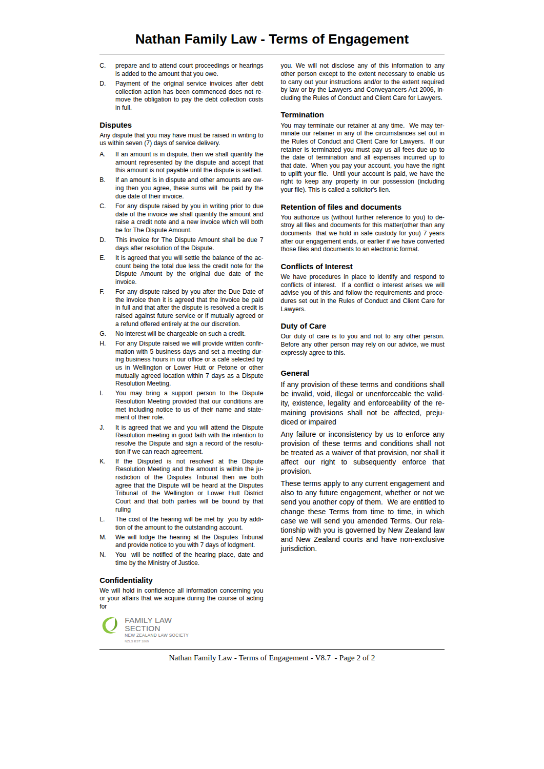Nathan Family Law - Terms of Engagement
prepare and to attend court proceedings or hearings is added to the amount that you owe.
Payment of the original service invoices after debt collection action has been commenced does not remove the obligation to pay the debt collection costs in full.
Disputes
Any dispute that you may have must be raised in writing to us within seven (7) days of service delivery.
If an amount is in dispute, then we shall quantify the amount represented by the dispute and accept that this amount is not payable until the dispute is settled.
If an amount is in dispute and other amounts are owing then you agree, these sums will be paid by the due date of their invoice.
For any dispute raised by you in writing prior to due date of the invoice we shall quantify the amount and raise a credit note and a new invoice which will both be for The Dispute Amount.
This invoice for The Dispute Amount shall be due 7 days after resolution of the Dispute.
It is agreed that you will settle the balance of the account being the total due less the credit note for the Dispute Amount by the original due date of the invoice.
For any dispute raised by you after the Due Date of the invoice then it is agreed that the invoice be paid in full and that after the dispute is resolved a credit is raised against future service or if mutually agreed or a refund offered entirely at the our discretion.
No interest will be chargeable on such a credit.
For any Dispute raised we will provide written confirmation with 5 business days and set a meeting during business hours in our office or a café selected by us in Wellington or Lower Hutt or Petone or other mutually agreed location within 7 days as a Dispute Resolution Meeting.
You may bring a support person to the Dispute Resolution Meeting provided that our conditions are met including notice to us of their name and statement of their role.
It is agreed that we and you will attend the Dispute Resolution meeting in good faith with the intention to resolve the Dispute and sign a record of the resolution if we can reach agreement.
If the Disputed is not resolved at the Dispute Resolution Meeting and the amount is within the jurisdiction of the Disputes Tribunal then we both agree that the Dispute will be heard at the Disputes Tribunal of the Wellington or Lower Hutt District Court and that both parties will be bound by that ruling
The cost of the hearing will be met by you by addition of the amount to the outstanding account.
We will lodge the hearing at the Disputes Tribunal and provide notice to you with 7 days of lodgment.
You will be notified of the hearing place, date and time by the Ministry of Justice.
Confidentiality
We will hold in confidence all information concerning you or your affairs that we acquire during the course of acting for
FAMILY LAW
SECTION
NEW ZEALAND LAW SOCIETY
NZLS EST 1869
you. We will not disclose any of this information to any other person except to the extent necessary to enable us to carry out your instructions and/or to the extent required by law or by the Lawyers and Conveyancers Act 2006, including the Rules of Conduct and Client Care for Lawyers.
Termination
You may terminate our retainer at any time. We may terminate our retainer in any of the circumstances set out in the Rules of Conduct and Client Care for Lawyers. If our retainer is terminated you must pay us all fees due up to the date of termination and all expenses incurred up to that date. When you pay your account, you have the right to uplift your file. Until your account is paid, we have the right to keep any property in our possession (including your file). This is called a solicitor's lien.
Retention of files and documents
You authorize us (without further reference to you) to destroy all files and documents for this matter(other than any documents that we hold in safe custody for you) 7 years after our engagement ends, or earlier if we have converted those files and documents to an electronic format.
Conflicts of Interest
We have procedures in place to identify and respond to conflicts of interest. If a conflict o interest arises we will advise you of this and follow the requirements and procedures set out in the Rules of Conduct and Client Care for Lawyers.
Duty of Care
Our duty of care is to you and not to any other person. Before any other person may rely on our advice, we must expressly agree to this.
General
If any provision of these terms and conditions shall be invalid, void, illegal or unenforceable the validity, existence, legality and enforceability of the remaining provisions shall not be affected, prejudiced or impaired
Any failure or inconsistency by us to enforce any provision of these terms and conditions shall not be treated as a waiver of that provision, nor shall it affect our right to subsequently enforce that provision.
These terms apply to any current engagement and also to any future engagement, whether or not we send you another copy of them. We are entitled to change these Terms from time to time, in which case we will send you amended Terms. Our relationship with you is governed by New Zealand law and New Zealand courts and have non-exclusive jurisdiction.
Nathan Family Law - Terms of Engagement - V8.7 - Page 2 of 2